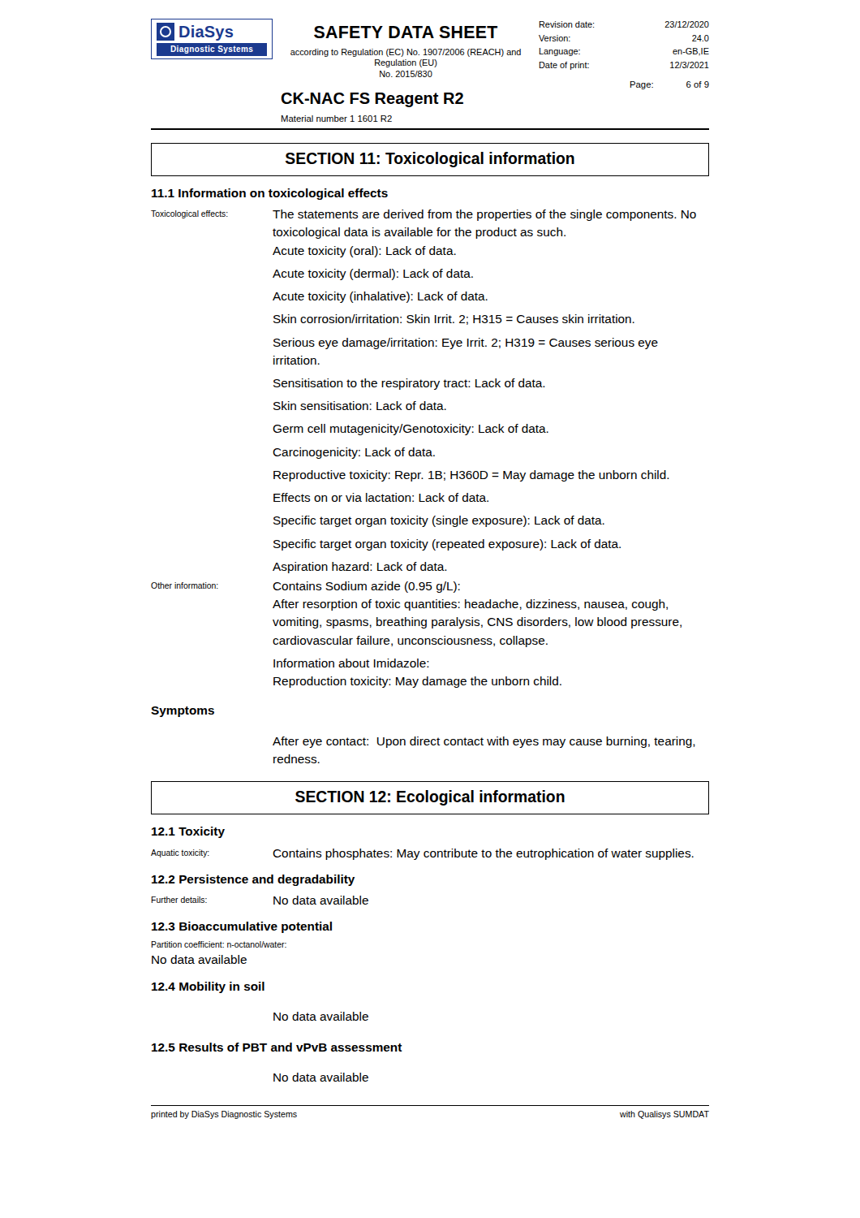DiaSys
Diagnostic Systems
SAFETY DATA SHEET
according to Regulation (EC) No. 1907/2006 (REACH) and Regulation (EU)
No. 2015/830
CK-NAC FS Reagent R2
Material number 1 1601 R2
| Revision date: | 23/12/2020 |
| Version: | 24.0 |
| Language: | en-GB,IE |
| Date of print: | 12/3/2021 |
Page: 6 of 9
SECTION 11: Toxicological information
11.1 Information on toxicological effects
Toxicological effects:
The statements are derived from the properties of the single components. No toxicological data is available for the product as such.
Acute toxicity (oral): Lack of data.
Acute toxicity (dermal): Lack of data.
Acute toxicity (inhalative): Lack of data.
Skin corrosion/irritation: Skin Irrit. 2; H315 = Causes skin irritation.
Serious eye damage/irritation: Eye Irrit. 2; H319 = Causes serious eye irritation.
Sensitisation to the respiratory tract: Lack of data.
Skin sensitisation: Lack of data.
Germ cell mutagenicity/Genotoxicity: Lack of data.
Carcinogenicity: Lack of data.
Reproductive toxicity: Repr. 1B; H360D = May damage the unborn child.
Effects on or via lactation: Lack of data.
Specific target organ toxicity (single exposure): Lack of data.
Specific target organ toxicity (repeated exposure): Lack of data.
Aspiration hazard: Lack of data.
Other information:
Contains Sodium azide (0.95 g/L):
After resorption of toxic quantities: headache, dizziness, nausea, cough, vomiting, spasms, breathing paralysis, CNS disorders, low blood pressure, cardiovascular failure, unconsciousness, collapse.
Information about Imidazole:
Reproduction toxicity: May damage the unborn child.
Symptoms
After eye contact: Upon direct contact with eyes may cause burning, tearing, redness.
SECTION 12: Ecological information
12.1 Toxicity
Aquatic toxicity:
Contains phosphates: May contribute to the eutrophication of water supplies.
12.2 Persistence and degradability
Further details:
No data available
12.3 Bioaccumulative potential
Partition coefficient: n-octanol/water:
No data available
12.4 Mobility in soil
No data available
12.5 Results of PBT and vPvB assessment
No data available
printed by DiaSys Diagnostic Systems with Qualisys SUMDAT